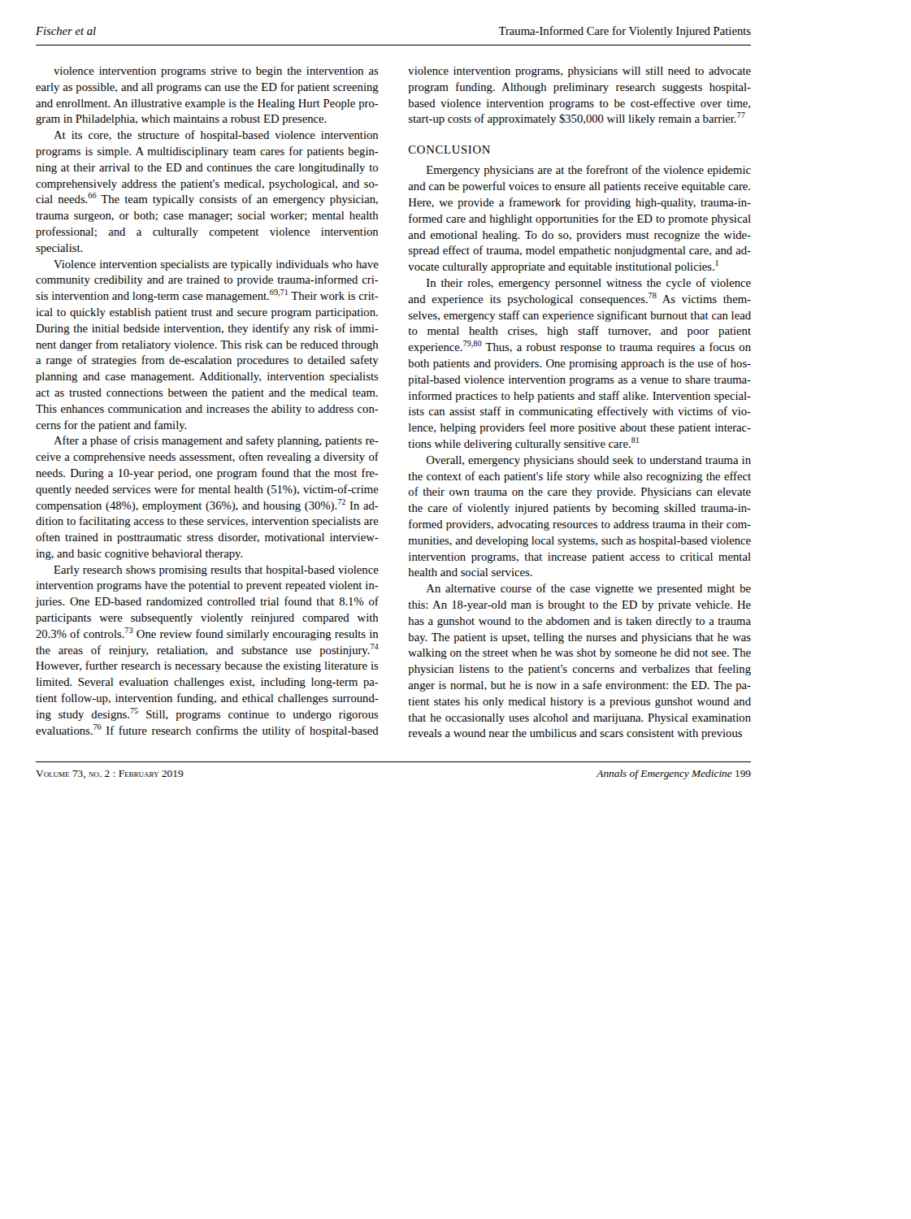Fischer et al Trauma-Informed Care for Violently Injured Patients
violence intervention programs strive to begin the intervention as early as possible, and all programs can use the ED for patient screening and enrollment. An illustrative example is the Healing Hurt People program in Philadelphia, which maintains a robust ED presence.
At its core, the structure of hospital-based violence intervention programs is simple. A multidisciplinary team cares for patients beginning at their arrival to the ED and continues the care longitudinally to comprehensively address the patient's medical, psychological, and social needs.66 The team typically consists of an emergency physician, trauma surgeon, or both; case manager; social worker; mental health professional; and a culturally competent violence intervention specialist.
Violence intervention specialists are typically individuals who have community credibility and are trained to provide trauma-informed crisis intervention and long-term case management.69,71 Their work is critical to quickly establish patient trust and secure program participation. During the initial bedside intervention, they identify any risk of imminent danger from retaliatory violence. This risk can be reduced through a range of strategies from de-escalation procedures to detailed safety planning and case management. Additionally, intervention specialists act as trusted connections between the patient and the medical team. This enhances communication and increases the ability to address concerns for the patient and family.
After a phase of crisis management and safety planning, patients receive a comprehensive needs assessment, often revealing a diversity of needs. During a 10-year period, one program found that the most frequently needed services were for mental health (51%), victim-of-crime compensation (48%), employment (36%), and housing (30%).72 In addition to facilitating access to these services, intervention specialists are often trained in posttraumatic stress disorder, motivational interviewing, and basic cognitive behavioral therapy.
Early research shows promising results that hospital-based violence intervention programs have the potential to prevent repeated violent injuries. One ED-based randomized controlled trial found that 8.1% of participants were subsequently violently reinjured compared with 20.3% of controls.73 One review found similarly encouraging results in the areas of reinjury, retaliation, and substance use postinjury.74 However, further research is necessary because the existing literature is limited. Several evaluation challenges exist, including long-term patient follow-up, intervention funding, and ethical challenges surrounding study designs.75 Still, programs continue to undergo rigorous evaluations.76 If future research confirms the utility of hospital-based violence intervention programs, physicians will still need to advocate program funding. Although preliminary research suggests hospital-based violence intervention programs to be cost-effective over time, start-up costs of approximately $350,000 will likely remain a barrier.77
CONCLUSION
Emergency physicians are at the forefront of the violence epidemic and can be powerful voices to ensure all patients receive equitable care. Here, we provide a framework for providing high-quality, trauma-informed care and highlight opportunities for the ED to promote physical and emotional healing. To do so, providers must recognize the widespread effect of trauma, model empathetic nonjudgmental care, and advocate culturally appropriate and equitable institutional policies.1
In their roles, emergency personnel witness the cycle of violence and experience its psychological consequences.78 As victims themselves, emergency staff can experience significant burnout that can lead to mental health crises, high staff turnover, and poor patient experience.79,80 Thus, a robust response to trauma requires a focus on both patients and providers. One promising approach is the use of hospital-based violence intervention programs as a venue to share trauma-informed practices to help patients and staff alike. Intervention specialists can assist staff in communicating effectively with victims of violence, helping providers feel more positive about these patient interactions while delivering culturally sensitive care.81
Overall, emergency physicians should seek to understand trauma in the context of each patient's life story while also recognizing the effect of their own trauma on the care they provide. Physicians can elevate the care of violently injured patients by becoming skilled trauma-informed providers, advocating resources to address trauma in their communities, and developing local systems, such as hospital-based violence intervention programs, that increase patient access to critical mental health and social services.
An alternative course of the case vignette we presented might be this: An 18-year-old man is brought to the ED by private vehicle. He has a gunshot wound to the abdomen and is taken directly to a trauma bay. The patient is upset, telling the nurses and physicians that he was walking on the street when he was shot by someone he did not see. The physician listens to the patient's concerns and verbalizes that feeling anger is normal, but he is now in a safe environment: the ED. The patient states his only medical history is a previous gunshot wound and that he occasionally uses alcohol and marijuana. Physical examination reveals a wound near the umbilicus and scars consistent with previous
Volume 73, no. 2 : February 2019 Annals of Emergency Medicine 199